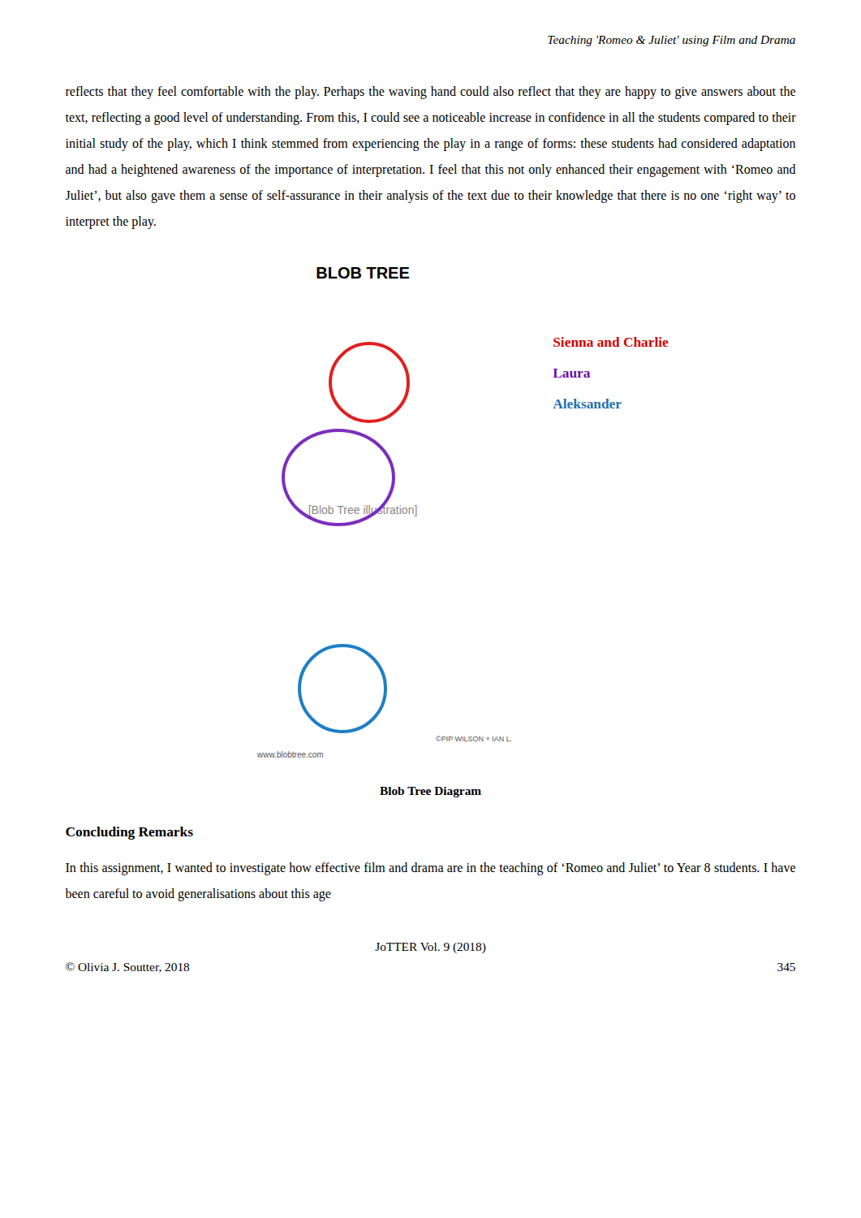Teaching 'Romeo & Juliet' using Film and Drama
reflects that they feel comfortable with the play. Perhaps the waving hand could also reflect that they are happy to give answers about the text, reflecting a good level of understanding. From this, I could see a noticeable increase in confidence in all the students compared to their initial study of the play, which I think stemmed from experiencing the play in a range of forms: these students had considered adaptation and had a heightened awareness of the importance of interpretation. I feel that this not only enhanced their engagement with ‘Romeo and Juliet’, but also gave them a sense of self-assurance in their analysis of the text due to their knowledge that there is no one ‘right way’ to interpret the play.
Sienna and Charlie
Laura
Aleksander
Blob Tree Diagram
Concluding Remarks
In this assignment, I wanted to investigate how effective film and drama are in the teaching of ‘Romeo and Juliet’ to Year 8 students. I have been careful to avoid generalisations about this age
JoTTER Vol. 9 (2018)
© Olivia J. Soutter, 2018
345